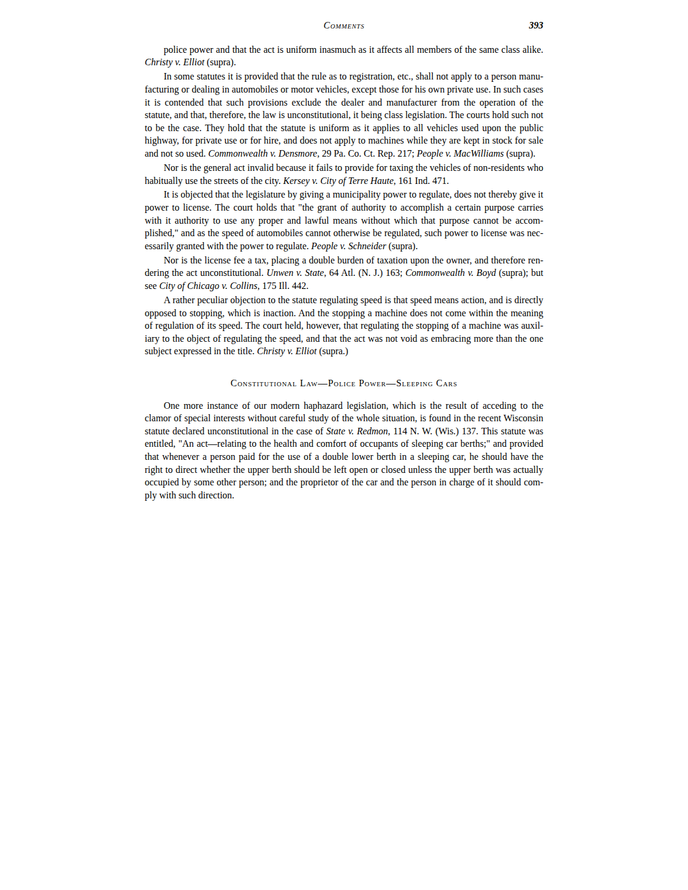Comments 393
police power and that the act is uniform inasmuch as it affects all members of the same class alike. Christy v. Elliot (supra).
In some statutes it is provided that the rule as to registration, etc., shall not apply to a person manufacturing or dealing in automobiles or motor vehicles, except those for his own private use. In such cases it is contended that such provisions exclude the dealer and manufacturer from the operation of the statute, and that, therefore, the law is unconstitutional, it being class legislation. The courts hold such not to be the case. They hold that the statute is uniform as it applies to all vehicles used upon the public highway, for private use or for hire, and does not apply to machines while they are kept in stock for sale and not so used. Commonwealth v. Densmore, 29 Pa. Co. Ct. Rep. 217; People v. MacWilliams (supra).
Nor is the general act invalid because it fails to provide for taxing the vehicles of non-residents who habitually use the streets of the city. Kersey v. City of Terre Haute, 161 Ind. 471.
It is objected that the legislature by giving a municipality power to regulate, does not thereby give it power to license. The court holds that "the grant of authority to accomplish a certain purpose carries with it authority to use any proper and lawful means without which that purpose cannot be accomplished," and as the speed of automobiles cannot otherwise be regulated, such power to license was necessarily granted with the power to regulate. People v. Schneider (supra).
Nor is the license fee a tax, placing a double burden of taxation upon the owner, and therefore rendering the act unconstitutional. Unwen v. State, 64 Atl. (N. J.) 163; Commonwealth v. Boyd (supra); but see City of Chicago v. Collins, 175 Ill. 442.
A rather peculiar objection to the statute regulating speed is that speed means action, and is directly opposed to stopping, which is inaction. And the stopping a machine does not come within the meaning of regulation of its speed. The court held, however, that regulating the stopping of a machine was auxiliary to the object of regulating the speed, and that the act was not void as embracing more than the one subject expressed in the title. Christy v. Elliot (supra.)
Constitutional Law—Police Power—Sleeping Cars
One more instance of our modern haphazard legislation, which is the result of acceding to the clamor of special interests without careful study of the whole situation, is found in the recent Wisconsin statute declared unconstitutional in the case of State v. Redmon, 114 N. W. (Wis.) 137. This statute was entitled, "An act—relating to the health and comfort of occupants of sleeping car berths;" and provided that whenever a person paid for the use of a double lower berth in a sleeping car, he should have the right to direct whether the upper berth should be left open or closed unless the upper berth was actually occupied by some other person; and the proprietor of the car and the person in charge of it should comply with such direction.